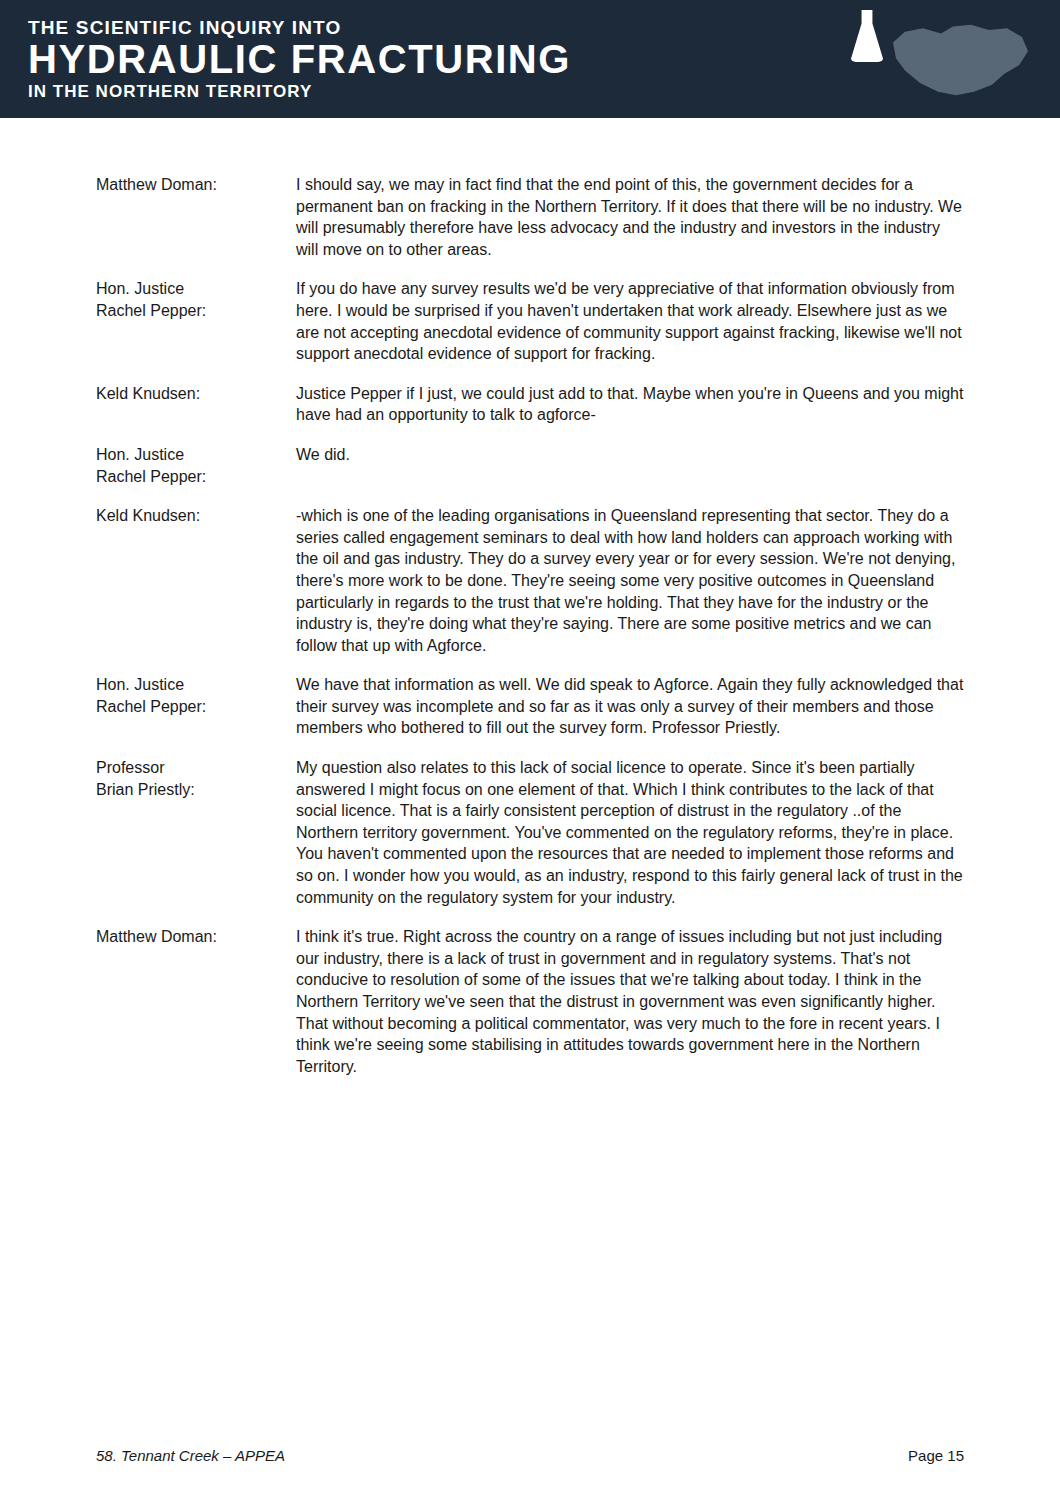The Scientific Inquiry into
Hydraulic Fracturing
in the Northern Territory
| Matthew Doman: | I should say, we may in fact find that the end point of this, the government decides for a permanent ban on fracking in the Northern Territory. If it does that there will be no industry. We will presumably therefore have less advocacy and the industry and investors in the industry will move on to other areas. |
| Hon. Justice Rachel Pepper: | If you do have any survey results we'd be very appreciative of that information obviously from here. I would be surprised if you haven't undertaken that work already. Elsewhere just as we are not accepting anecdotal evidence of community support against fracking, likewise we'll not support anecdotal evidence of support for fracking. |
| Keld Knudsen: | Justice Pepper if I just, we could just add to that. Maybe when you're in Queens and you might have had an opportunity to talk to agforce- |
| Hon. Justice Rachel Pepper: | We did. |
| Keld Knudsen: | -which is one of the leading organisations in Queensland representing that sector. They do a series called engagement seminars to deal with how land holders can approach working with the oil and gas industry. They do a survey every year or for every session. We're not denying, there's more work to be done. They're seeing some very positive outcomes in Queensland particularly in regards to the trust that we're holding. That they have for the industry or the industry is, they're doing what they're saying. There are some positive metrics and we can follow that up with Agforce. |
| Hon. Justice Rachel Pepper: | We have that information as well. We did speak to Agforce. Again they fully acknowledged that their survey was incomplete and so far as it was only a survey of their members and those members who bothered to fill out the survey form. Professor Priestly. |
| Professor Brian Priestly: | My question also relates to this lack of social licence to operate. Since it's been partially answered I might focus on one element of that. Which I think contributes to the lack of that social licence. That is a fairly consistent perception of distrust in the regulatory ..of the Northern territory government. You've commented on the regulatory reforms, they're in place. You haven't commented upon the resources that are needed to implement those reforms and so on. I wonder how you would, as an industry, respond to this fairly general lack of trust in the community on the regulatory system for your industry. |
| Matthew Doman: | I think it's true. Right across the country on a range of issues including but not just including our industry, there is a lack of trust in government and in regulatory systems. That's not conducive to resolution of some of the issues that we're talking about today. I think in the Northern Territory we've seen that the distrust in government was even significantly higher. That without becoming a political commentator, was very much to the fore in recent years. I think we're seeing some stabilising in attitudes towards government here in the Northern Territory. |
58. Tennant Creek – APPEA
Page 15